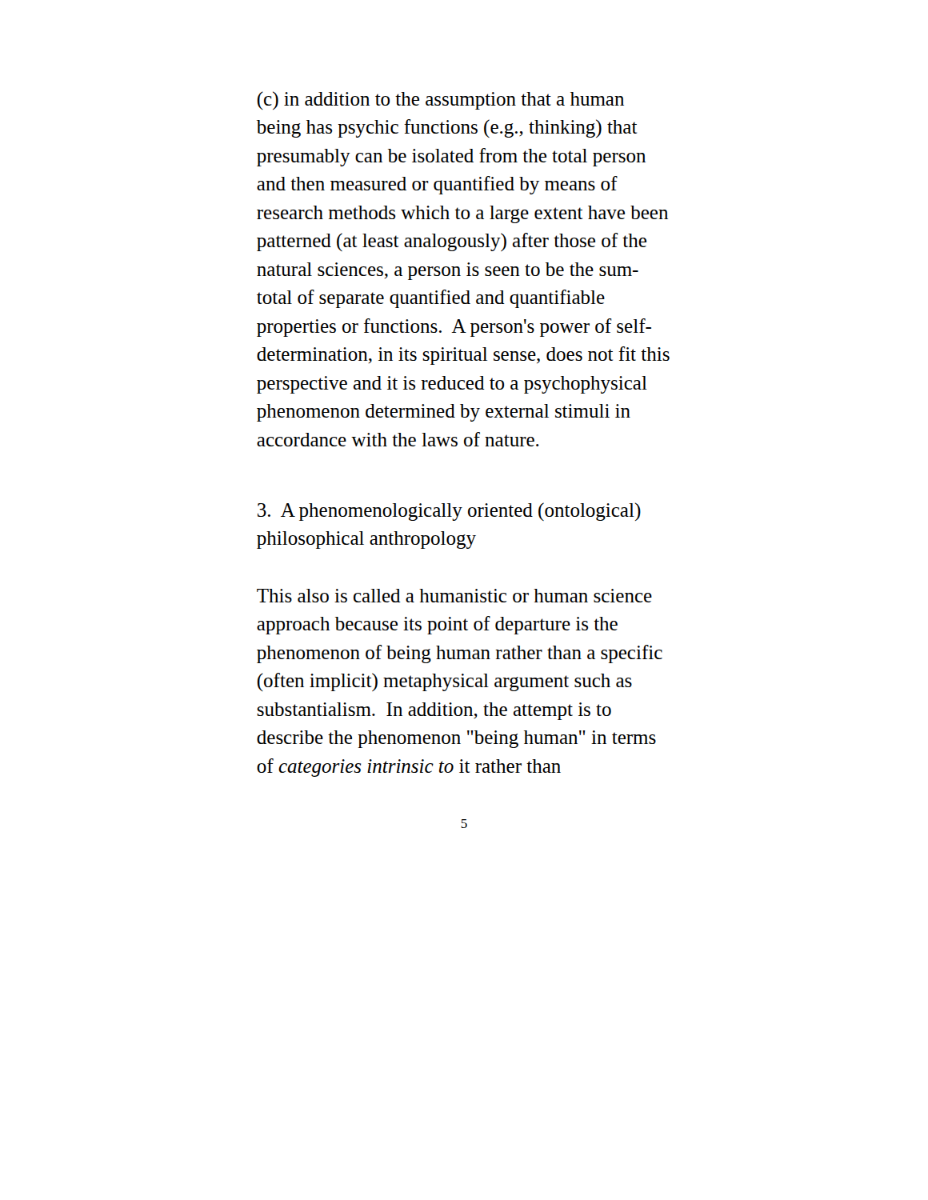(c) in addition to the assumption that a human being has psychic functions (e.g., thinking) that presumably can be isolated from the total person and then measured or quantified by means of research methods which to a large extent have been patterned (at least analogously) after those of the natural sciences, a person is seen to be the sum- total of separate quantified and quantifiable properties or functions. A person's power of self-determination, in its spiritual sense, does not fit this perspective and it is reduced to a psychophysical phenomenon determined by external stimuli in accordance with the laws of nature.
3. A phenomenologically oriented (ontological) philosophical anthropology
This also is called a humanistic or human science approach because its point of departure is the phenomenon of being human rather than a specific (often implicit) metaphysical argument such as substantialism. In addition, the attempt is to describe the phenomenon "being human" in terms of categories intrinsic to it rather than
5